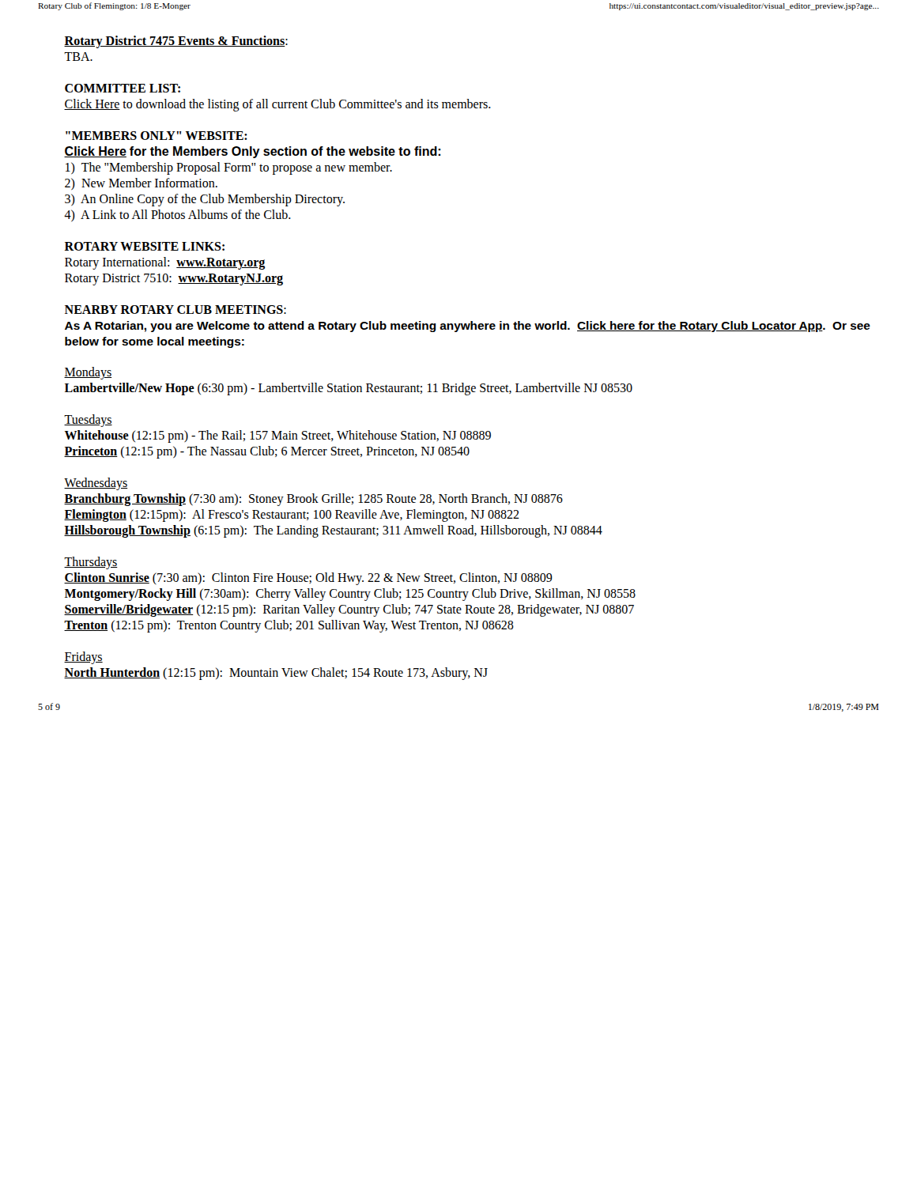Rotary Club of Flemington: 1/8 E-Monger https://ui.constantcontact.com/visualeditor/visual_editor_preview.jsp?age...
Rotary District 7475 Events & Functions:
TBA.
COMMITTEE LIST:
Click Here to download the listing of all current Club Committee's and its members.
"MEMBERS ONLY" WEBSITE:
Click Here for the Members Only section of the website to find:
1) The "Membership Proposal Form" to propose a new member.
2) New Member Information.
3) An Online Copy of the Club Membership Directory.
4) A Link to All Photos Albums of the Club.
ROTARY WEBSITE LINKS:
Rotary International: www.Rotary.org
Rotary District 7510: www.RotaryNJ.org
NEARBY ROTARY CLUB MEETINGS:
As A Rotarian, you are Welcome to attend a Rotary Club meeting anywhere in the world. Click here for the Rotary Club Locator App. Or see below for some local meetings:
Mondays
Lambertville/New Hope (6:30 pm) - Lambertville Station Restaurant; 11 Bridge Street, Lambertville NJ 08530
Tuesdays
Whitehouse (12:15 pm) - The Rail; 157 Main Street, Whitehouse Station, NJ 08889
Princeton (12:15 pm) - The Nassau Club; 6 Mercer Street, Princeton, NJ 08540
Wednesdays
Branchburg Township (7:30 am): Stoney Brook Grille; 1285 Route 28, North Branch, NJ 08876
Flemington (12:15pm): Al Fresco's Restaurant; 100 Reaville Ave, Flemington, NJ 08822
Hillsborough Township (6:15 pm): The Landing Restaurant; 311 Amwell Road, Hillsborough, NJ 08844
Thursdays
Clinton Sunrise (7:30 am): Clinton Fire House; Old Hwy. 22 & New Street, Clinton, NJ 08809
Montgomery/Rocky Hill (7:30am): Cherry Valley Country Club; 125 Country Club Drive, Skillman, NJ 08558
Somerville/Bridgewater (12:15 pm): Raritan Valley Country Club; 747 State Route 28, Bridgewater, NJ 08807
Trenton (12:15 pm): Trenton Country Club; 201 Sullivan Way, West Trenton, NJ 08628
Fridays
North Hunterdon (12:15 pm): Mountain View Chalet; 154 Route 173, Asbury, NJ
5 of 9 1/8/2019, 7:49 PM